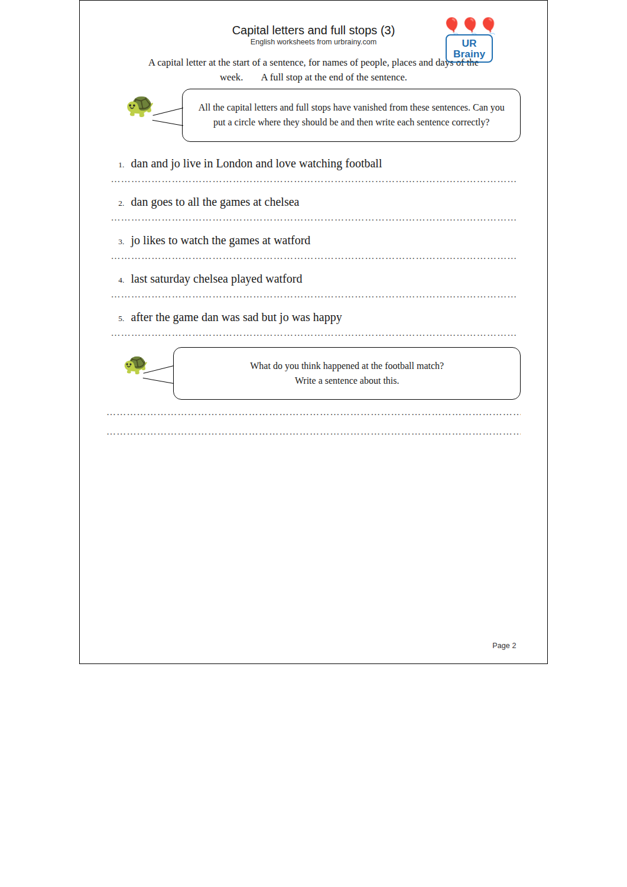🎈🎈🎈
UR Brainy
Capital letters and full stops (3)
English worksheets from urbrainy.com
A capital letter at the start of a sentence, for names of people, places and days of the week. A full stop at the end of the sentence.
🐢
All the capital letters and full stops have vanished from these sentences. Can you put a circle where they should be and then write each sentence correctly?
1. dan and jo live in London and love watching football
……………………………………………………………………………………………………………………………………………..
2. dan goes to all the games at chelsea
……………………………………………………………………………………………………………………………………………..
3. jo likes to watch the games at watford
……………………………………………………………………………………………………………………………………………..
4. last saturday chelsea played watford
……………………………………………………………………………………………………………………………………………..
5. after the game dan was sad but jo was happy
……………………………………………………………………………………………………………………………………………..
🐢
What do you think happened at the football match?
Write a sentence about this.
……………………………………………………………………………………………………………………………………………..
……………………………………………………………………………………………………………………………………………..
Page 2